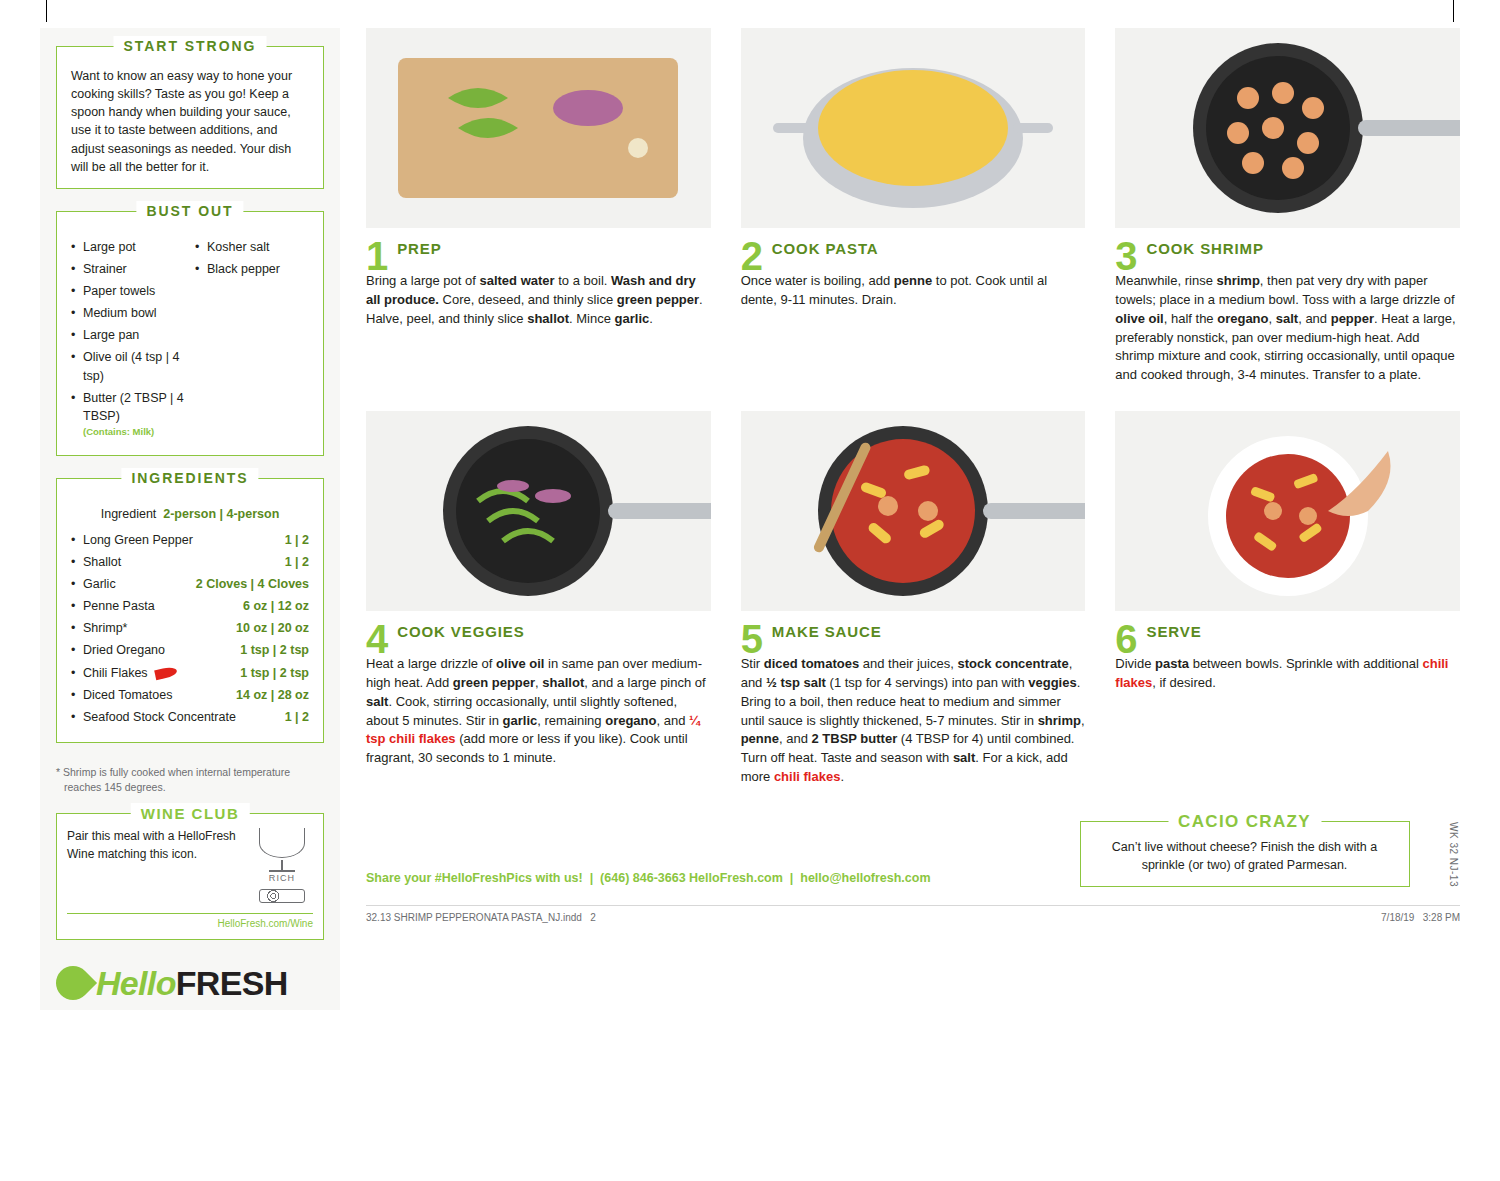START STRONG
Want to know an easy way to hone your cooking skills? Taste as you go! Keep a spoon handy when building your sauce, use it to taste between additions, and adjust seasonings as needed. Your dish will be all the better for it.
BUST OUT
Large pot
Strainer
Paper towels
Medium bowl
Large pan
Olive oil (4 tsp | 4 tsp)
Butter (2 TBSP | 4 TBSP) (Contains: Milk)
Kosher salt
Black pepper
INGREDIENTS
Ingredient 2-person | 4-person
Long Green Pepper 1 | 2
Shallot 1 | 2
Garlic 2 Cloves | 4 Cloves
Penne Pasta 6 oz | 12 oz
Shrimp*10 oz | 20 oz
Dried Oregano 1 tsp | 2 tsp
Chili Flakes 1 tsp | 2 tsp
Diced Tomatoes 14 oz | 28 oz
Seafood Stock Concentrate 1 | 2
* Shrimp is fully cooked when internal temperature reaches 145 degrees.
WINE CLUB
Pair this meal with a HelloFresh Wine matching this icon.
RICH
HelloFresh.com/Wine
Hello FRESH
1 PREP
Bring a large pot of salted water to a boil. Wash and dry all produce. Core, deseed, and thinly slice green pepper. Halve, peel, and thinly slice shallot. Mince garlic.
2 COOK PASTA
Once water is boiling, add penne to pot. Cook until al dente, 9-11 minutes. Drain.
3 COOK SHRIMP
Meanwhile, rinse shrimp, then pat very dry with paper towels; place in a medium bowl. Toss with a large drizzle of olive oil, half the oregano, salt, and pepper. Heat a large, preferably nonstick, pan over medium-high heat. Add shrimp mixture and cook, stirring occasionally, until opaque and cooked through, 3-4 minutes. Transfer to a plate.
4 COOK VEGGIES
Heat a large drizzle of olive oil in same pan over medium-high heat. Add green pepper, shallot, and a large pinch of salt. Cook, stirring occasionally, until slightly softened, about 5 minutes. Stir in garlic, remaining oregano, and ¼ tsp chili flakes (add more or less if you like). Cook until fragrant, 30 seconds to 1 minute.
5 MAKE SAUCE
Stir diced tomatoes and their juices, stock concentrate, and ½ tsp salt (1 tsp for 4 servings) into pan with veggies. Bring to a boil, then reduce heat to medium and simmer until sauce is slightly thickened, 5-7 minutes. Stir in shrimp, penne, and 2 TBSP butter (4 TBSP for 4) until combined. Turn off heat. Taste and season with salt. For a kick, add more chili flakes.
6 SERVE
Divide pasta between bowls. Sprinkle with additional chili flakes, if desired.
Share your #HelloFreshPics with us! | (646) 846-3663 HelloFresh.com | hello@hellofresh.com
CACIO CRAZY
Can’t live without cheese? Finish the dish with a sprinkle (or two) of grated Parmesan.
WK 32 NJ-13
32.13 SHRIMP PEPPERONATA PASTA_NJ.indd 2 7/18/19 3:28 PM